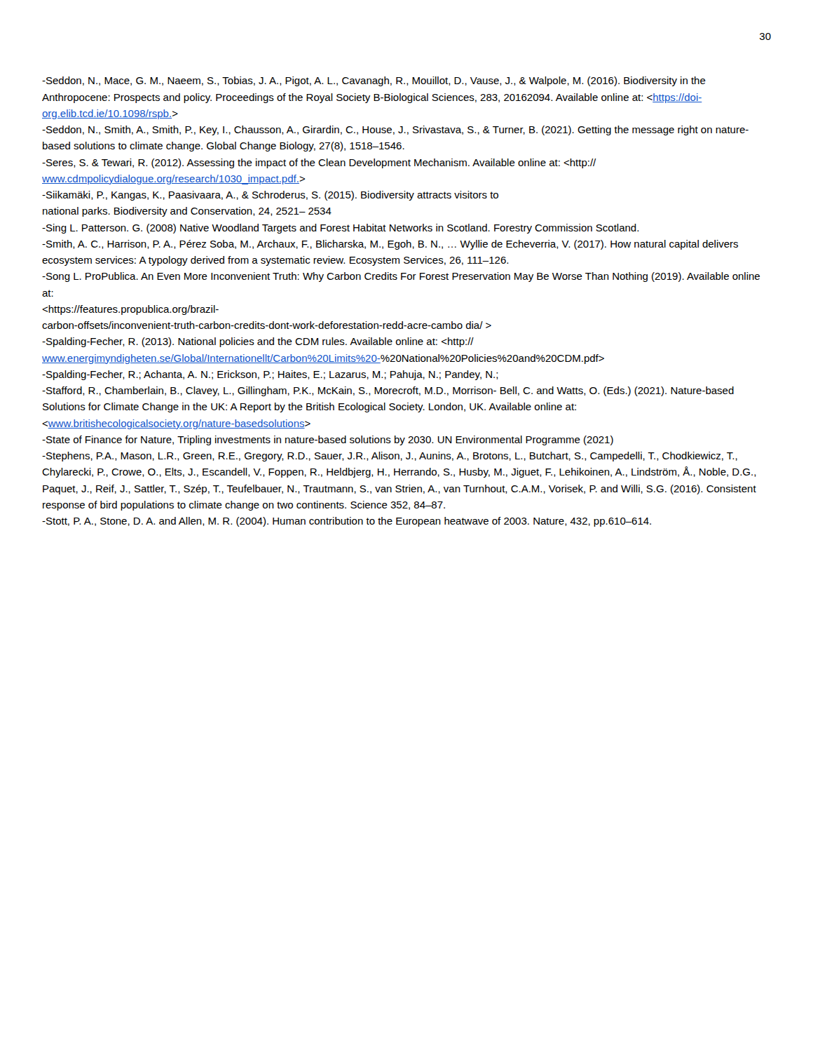30
-Seddon, N., Mace, G. M., Naeem, S., Tobias, J. A., Pigot, A. L., Cavanagh, R., Mouillot, D., Vause, J., & Walpole, M. (2016). Biodiversity in the Anthropocene: Prospects and policy. Proceedings of the Royal Society B‑Biological Sciences, 283, 20162094. Available online at: <https://doi-org.elib.tcd.ie/10.1098/rspb.>
-Seddon, N., Smith, A., Smith, P., Key, I., Chausson, A., Girardin, C., House, J., Srivastava, S., & Turner, B. (2021). Getting the message right on nature-based solutions to climate change. Global Change Biology, 27(8), 1518–1546.
-Seres, S. & Tewari, R. (2012). Assessing the impact of the Clean Development Mechanism. Available online at: <http:// www.cdmpolicydialogue.org/research/1030_impact.pdf.>
-Siikamäki, P., Kangas, K., Paasivaara, A., & Schroderus, S. (2015). Biodiversity attracts visitors to
national parks. Biodiversity and Conservation, 24, 2521– 2534
-Sing L. Patterson. G. (2008) Native Woodland Targets and Forest Habitat Networks in Scotland. Forestry Commission Scotland.
-Smith, A. C., Harrison, P. A., Pérez Soba, M., Archaux, F., Blicharska, M., Egoh, B. N., … Wyllie de Echeverria, V. (2017). How natural capital delivers ecosystem services: A typology derived from a systematic review. Ecosystem Services, 26, 111–126.
-Song L. ProPublica. An Even More Inconvenient Truth: Why Carbon Credits For Forest Preservation May Be Worse Than Nothing (2019). Available online at:
<https://features.propublica.org/brazil-
carbon-offsets/inconvenient-truth-carbon-credits-dont-work-deforestation-redd-acre-cambo dia/ >
-Spalding-Fecher, R. (2013). National policies and the CDM rules. Available online at: <http:// www.energimyndigheten.se/Global/Internationellt/Carbon%20Limits%20-%20National%20Policies%20and%20CDM.pdf>
-Spalding-Fecher, R.; Achanta, A. N.; Erickson, P.; Haites, E.; Lazarus, M.; Pahuja, N.; Pandey, N.;
-Stafford, R., Chamberlain, B., Clavey, L., Gillingham, P.K., McKain, S., Morecroft, M.D., Morrison- Bell, C. and Watts, O. (Eds.) (2021). Nature-based Solutions for Climate Change in the UK: A Report by the British Ecological Society. London, UK. Available online at: <www.britishecologicalsociety.org/nature-basedsolutions>
-State of Finance for Nature, Tripling investments in nature-based solutions by 2030. UN Environmental Programme (2021)
-Stephens, P.A., Mason, L.R., Green, R.E., Gregory, R.D., Sauer, J.R., Alison, J., Aunins, A., Brotons, L., Butchart, S., Campedelli, T., Chodkiewicz, T., Chylarecki, P., Crowe, O., Elts, J., Escandell, V., Foppen, R., Heldbjerg, H., Herrando, S., Husby, M., Jiguet, F., Lehikoinen, A., Lindström, Å., Noble, D.G., Paquet, J., Reif, J., Sattler, T., Szép, T., Teufelbauer, N., Trautmann, S., van Strien, A., van Turnhout, C.A.M., Vorisek, P. and Willi, S.G. (2016). Consistent response of bird populations to climate change on two continents. Science 352, 84–87.
-Stott, P. A., Stone, D. A. and Allen, M. R. (2004). Human contribution to the European heatwave of 2003. Nature, 432, pp.610–614.